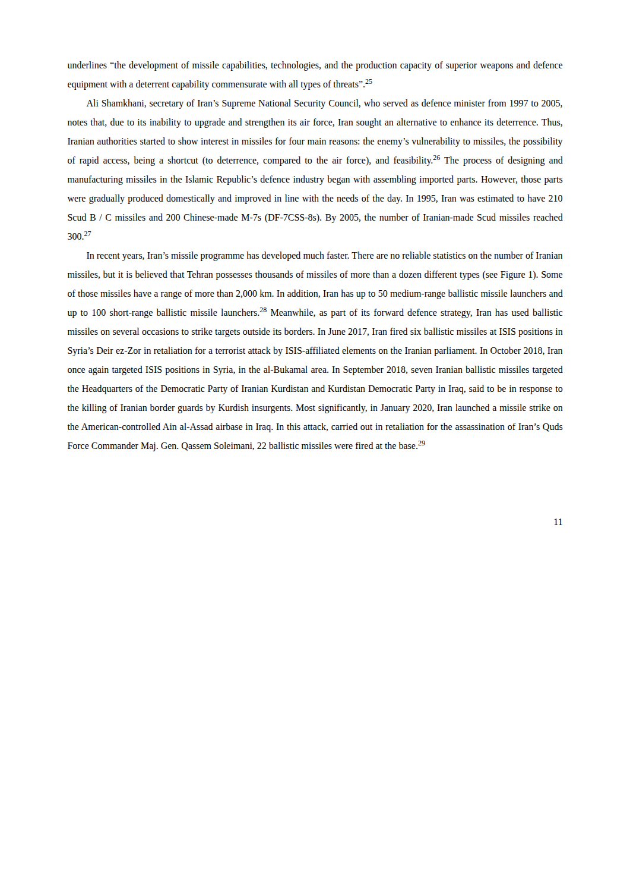underlines “the development of missile capabilities, technologies, and the production capacity of superior weapons and defence equipment with a deterrent capability commensurate with all types of threats”.25
Ali Shamkhani, secretary of Iran’s Supreme National Security Council, who served as defence minister from 1997 to 2005, notes that, due to its inability to upgrade and strengthen its air force, Iran sought an alternative to enhance its deterrence. Thus, Iranian authorities started to show interest in missiles for four main reasons: the enemy’s vulnerability to missiles, the possibility of rapid access, being a shortcut (to deterrence, compared to the air force), and feasibility.26 The process of designing and manufacturing missiles in the Islamic Republic’s defence industry began with assembling imported parts. However, those parts were gradually produced domestically and improved in line with the needs of the day. In 1995, Iran was estimated to have 210 Scud B / C missiles and 200 Chinese-made M-7s (DF-7CSS-8s). By 2005, the number of Iranian-made Scud missiles reached 300.27
In recent years, Iran’s missile programme has developed much faster. There are no reliable statistics on the number of Iranian missiles, but it is believed that Tehran possesses thousands of missiles of more than a dozen different types (see Figure 1). Some of those missiles have a range of more than 2,000 km. In addition, Iran has up to 50 medium-range ballistic missile launchers and up to 100 short-range ballistic missile launchers.28 Meanwhile, as part of its forward defence strategy, Iran has used ballistic missiles on several occasions to strike targets outside its borders. In June 2017, Iran fired six ballistic missiles at ISIS positions in Syria’s Deir ez-Zor in retaliation for a terrorist attack by ISIS-affiliated elements on the Iranian parliament. In October 2018, Iran once again targeted ISIS positions in Syria, in the al-Bukamal area. In September 2018, seven Iranian ballistic missiles targeted the Headquarters of the Democratic Party of Iranian Kurdistan and Kurdistan Democratic Party in Iraq, said to be in response to the killing of Iranian border guards by Kurdish insurgents. Most significantly, in January 2020, Iran launched a missile strike on the American-controlled Ain al-Assad airbase in Iraq. In this attack, carried out in retaliation for the assassination of Iran’s Quds Force Commander Maj. Gen. Qassem Soleimani, 22 ballistic missiles were fired at the base.29
11